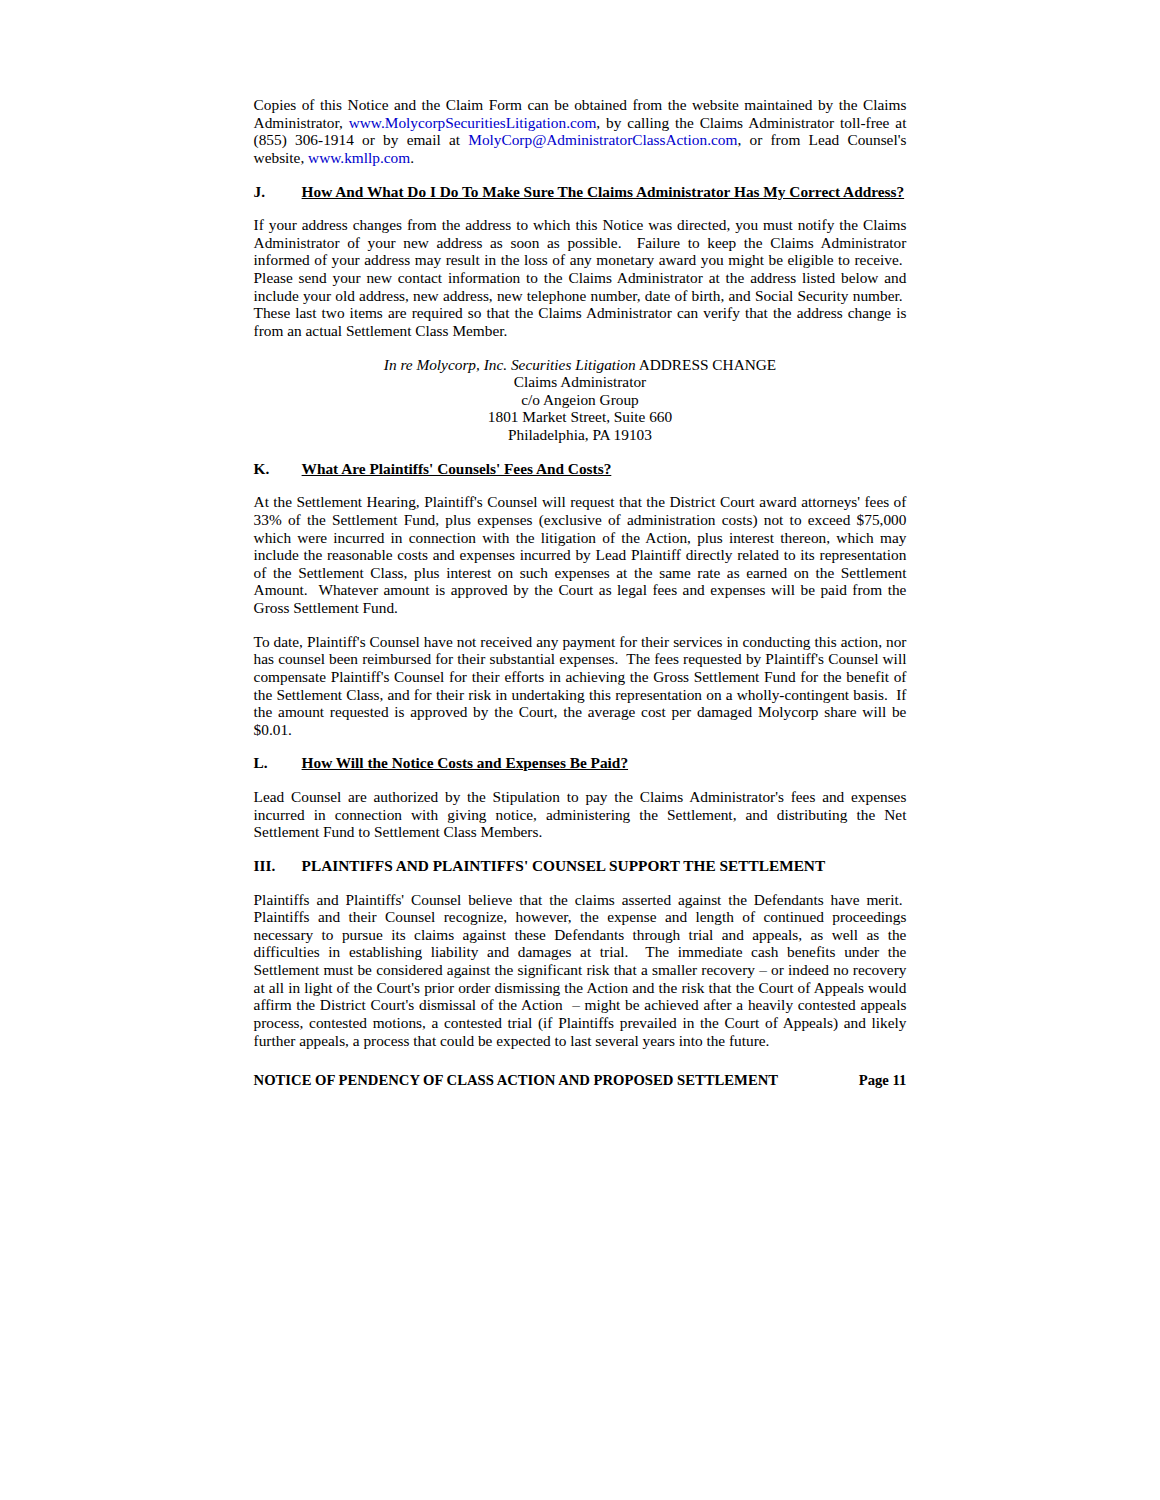Copies of this Notice and the Claim Form can be obtained from the website maintained by the Claims Administrator, www.MolycorpSecuritiesLitigation.com, by calling the Claims Administrator toll-free at (855) 306-1914 or by email at MolyCorp@AdministratorClassAction.com, or from Lead Counsel's website, www.kmllp.com.
J. How And What Do I Do To Make Sure The Claims Administrator Has My Correct Address?
If your address changes from the address to which this Notice was directed, you must notify the Claims Administrator of your new address as soon as possible. Failure to keep the Claims Administrator informed of your address may result in the loss of any monetary award you might be eligible to receive. Please send your new contact information to the Claims Administrator at the address listed below and include your old address, new address, new telephone number, date of birth, and Social Security number. These last two items are required so that the Claims Administrator can verify that the address change is from an actual Settlement Class Member.
In re Molycorp, Inc. Securities Litigation ADDRESS CHANGE
Claims Administrator
c/o Angeion Group
1801 Market Street, Suite 660
Philadelphia, PA 19103
K. What Are Plaintiffs' Counsels' Fees And Costs?
At the Settlement Hearing, Plaintiff's Counsel will request that the District Court award attorneys' fees of 33% of the Settlement Fund, plus expenses (exclusive of administration costs) not to exceed $75,000 which were incurred in connection with the litigation of the Action, plus interest thereon, which may include the reasonable costs and expenses incurred by Lead Plaintiff directly related to its representation of the Settlement Class, plus interest on such expenses at the same rate as earned on the Settlement Amount. Whatever amount is approved by the Court as legal fees and expenses will be paid from the Gross Settlement Fund.
To date, Plaintiff's Counsel have not received any payment for their services in conducting this action, nor has counsel been reimbursed for their substantial expenses. The fees requested by Plaintiff's Counsel will compensate Plaintiff's Counsel for their efforts in achieving the Gross Settlement Fund for the benefit of the Settlement Class, and for their risk in undertaking this representation on a wholly-contingent basis. If the amount requested is approved by the Court, the average cost per damaged Molycorp share will be $0.01.
L. How Will the Notice Costs and Expenses Be Paid?
Lead Counsel are authorized by the Stipulation to pay the Claims Administrator's fees and expenses incurred in connection with giving notice, administering the Settlement, and distributing the Net Settlement Fund to Settlement Class Members.
III. PLAINTIFFS AND PLAINTIFFS' COUNSEL SUPPORT THE SETTLEMENT
Plaintiffs and Plaintiffs' Counsel believe that the claims asserted against the Defendants have merit. Plaintiffs and their Counsel recognize, however, the expense and length of continued proceedings necessary to pursue its claims against these Defendants through trial and appeals, as well as the difficulties in establishing liability and damages at trial. The immediate cash benefits under the Settlement must be considered against the significant risk that a smaller recovery – or indeed no recovery at all in light of the Court's prior order dismissing the Action and the risk that the Court of Appeals would affirm the District Court's dismissal of the Action – might be achieved after a heavily contested appeals process, contested motions, a contested trial (if Plaintiffs prevailed in the Court of Appeals) and likely further appeals, a process that could be expected to last several years into the future.
NOTICE OF PENDENCY OF CLASS ACTION AND PROPOSED SETTLEMENT Page 11